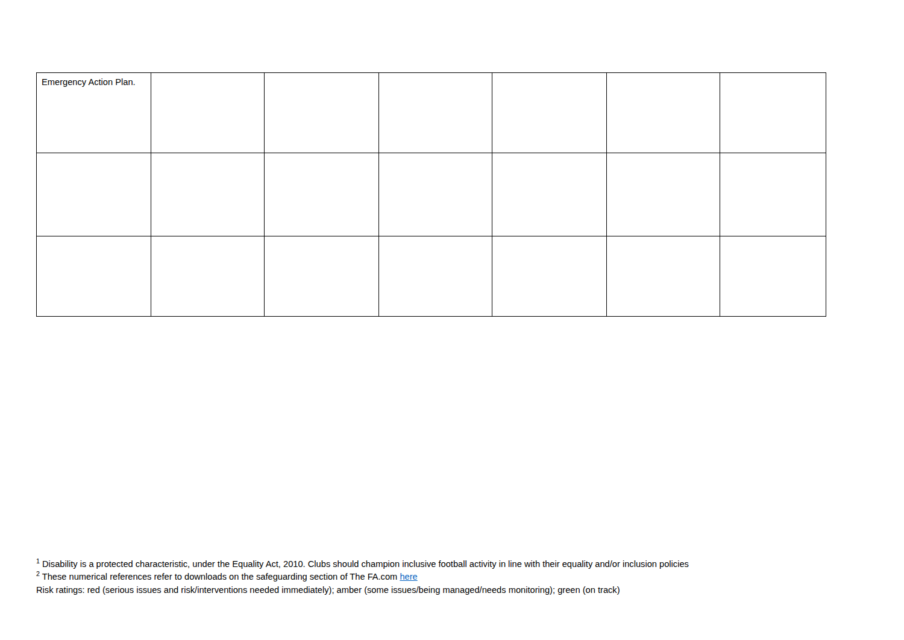| Emergency Action Plan. | | | | | | |
1 Disability is a protected characteristic, under the Equality Act, 2010. Clubs should champion inclusive football activity in line with their equality and/or inclusion policies
2 These numerical references refer to downloads on the safeguarding section of The FA.com here
Risk ratings: red (serious issues and risk/interventions needed immediately); amber (some issues/being managed/needs monitoring); green (on track)